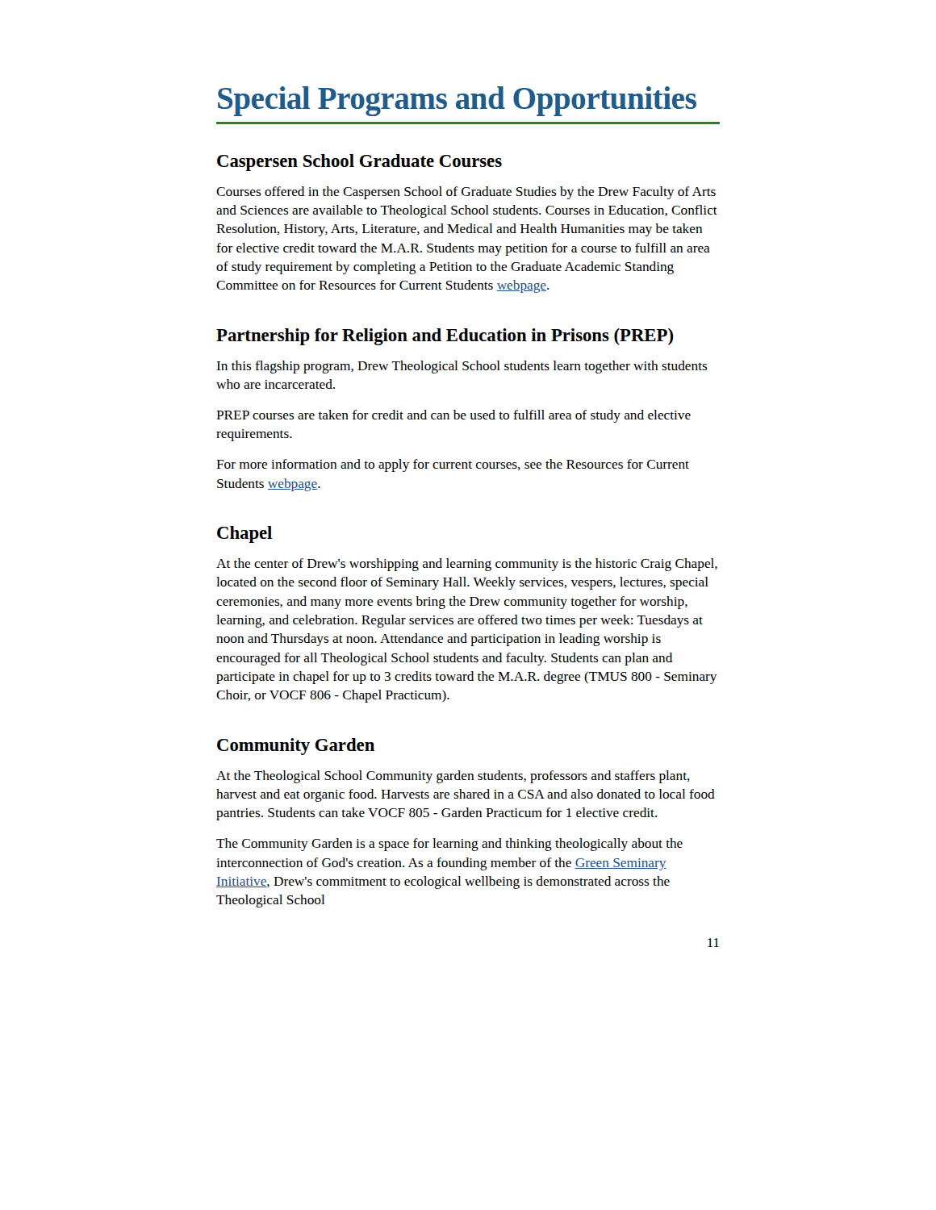Special Programs and Opportunities
Caspersen School Graduate Courses
Courses offered in the Caspersen School of Graduate Studies by the Drew Faculty of Arts and Sciences are available to Theological School students. Courses in Education, Conflict Resolution, History, Arts, Literature, and Medical and Health Humanities may be taken for elective credit toward the M.A.R. Students may petition for a course to fulfill an area of study requirement by completing a Petition to the Graduate Academic Standing Committee on for Resources for Current Students webpage.
Partnership for Religion and Education in Prisons (PREP)
In this flagship program, Drew Theological School students learn together with students who are incarcerated.
PREP courses are taken for credit and can be used to fulfill area of study and elective requirements.
For more information and to apply for current courses, see the Resources for Current Students webpage.
Chapel
At the center of Drew's worshipping and learning community is the historic Craig Chapel, located on the second floor of Seminary Hall. Weekly services, vespers, lectures, special ceremonies, and many more events bring the Drew community together for worship, learning, and celebration. Regular services are offered two times per week: Tuesdays at noon and Thursdays at noon. Attendance and participation in leading worship is encouraged for all Theological School students and faculty. Students can plan and participate in chapel for up to 3 credits toward the M.A.R. degree (TMUS 800 - Seminary Choir, or VOCF 806 - Chapel Practicum).
Community Garden
At the Theological School Community garden students, professors and staffers plant, harvest and eat organic food. Harvests are shared in a CSA and also donated to local food pantries. Students can take VOCF 805 - Garden Practicum for 1 elective credit.
The Community Garden is a space for learning and thinking theologically about the interconnection of God's creation. As a founding member of the Green Seminary Initiative, Drew's commitment to ecological wellbeing is demonstrated across the Theological School
11